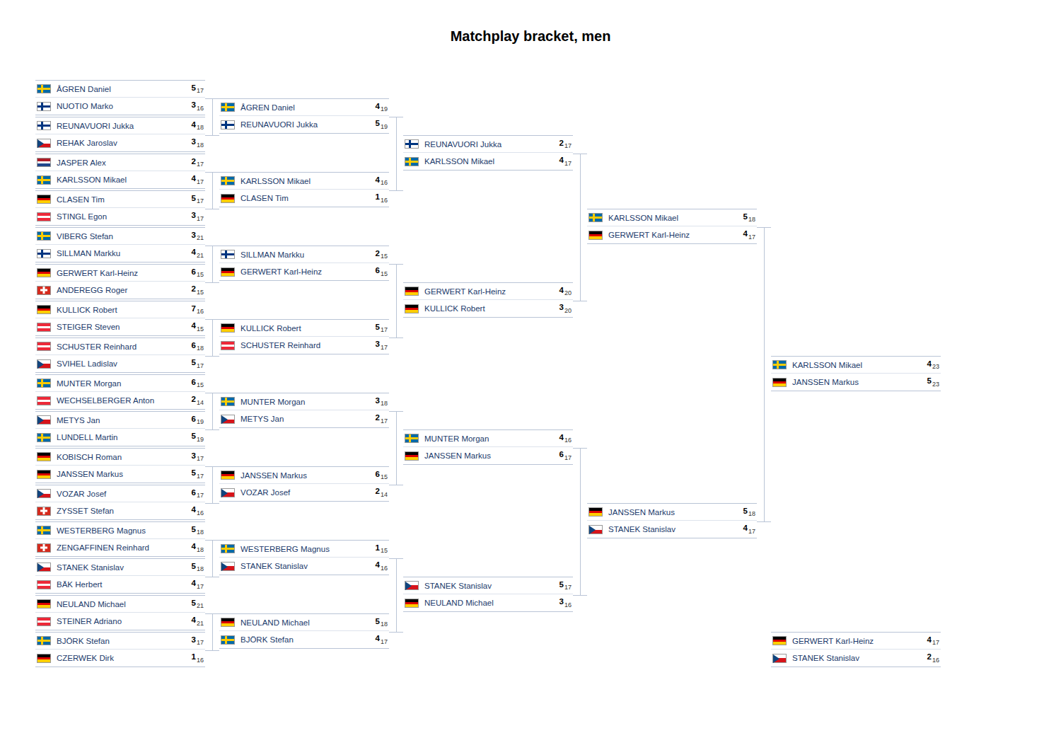Matchplay bracket, men
ÅGREN Daniel 517
NUOTIO Marko 316
REUNAVUORI Jukka 418
REHAK Jaroslav 318
JASPER Alex 217
KARLSSON Mikael 417
CLASEN Tim 517
STINGL Egon 317
VIBERG Stefan 321
SILLMAN Markku 421
GERWERT Karl-Heinz 615
ANDEREGG Roger 215
KULLICK Robert 716
STEIGER Steven 415
SCHUSTER Reinhard 618
SVIHEL Ladislav 517
MUNTER Morgan 615
WECHSELBERGER Anton 214
METYS Jan 619
LUNDELL Martin 519
KOBISCH Roman 317
JANSSEN Markus 517
VOZAR Josef 617
ZYSSET Stefan 416
WESTERBERG Magnus 518
ZENGAFFINEN Reinhard 418
STANEK Stanislav 518
BÄK Herbert 417
NEULAND Michael 521
STEINER Adriano 421
BJÖRK Stefan 317
CZERWEK Dirk 116
ÅGREN Daniel 419
REUNAVUORI Jukka 519
KARLSSON Mikael 416
CLASEN Tim 116
SILLMAN Markku 215
GERWERT Karl-Heinz 615
KULLICK Robert 517
SCHUSTER Reinhard 317
MUNTER Morgan 318
METYS Jan 217
JANSSEN Markus 615
VOZAR Josef 214
WESTERBERG Magnus 115
STANEK Stanislav 416
NEULAND Michael 518
BJÖRK Stefan 417
REUNAVUORI Jukka 217
KARLSSON Mikael 417
GERWERT Karl-Heinz 420
KULLICK Robert 320
MUNTER Morgan 416
JANSSEN Markus 617
STANEK Stanislav 517
NEULAND Michael 316
KARLSSON Mikael 518
GERWERT Karl-Heinz 417
JANSSEN Markus 518
STANEK Stanislav 417
KARLSSON Mikael 423
JANSSEN Markus 523
GERWERT Karl-Heinz 417
STANEK Stanislav 216